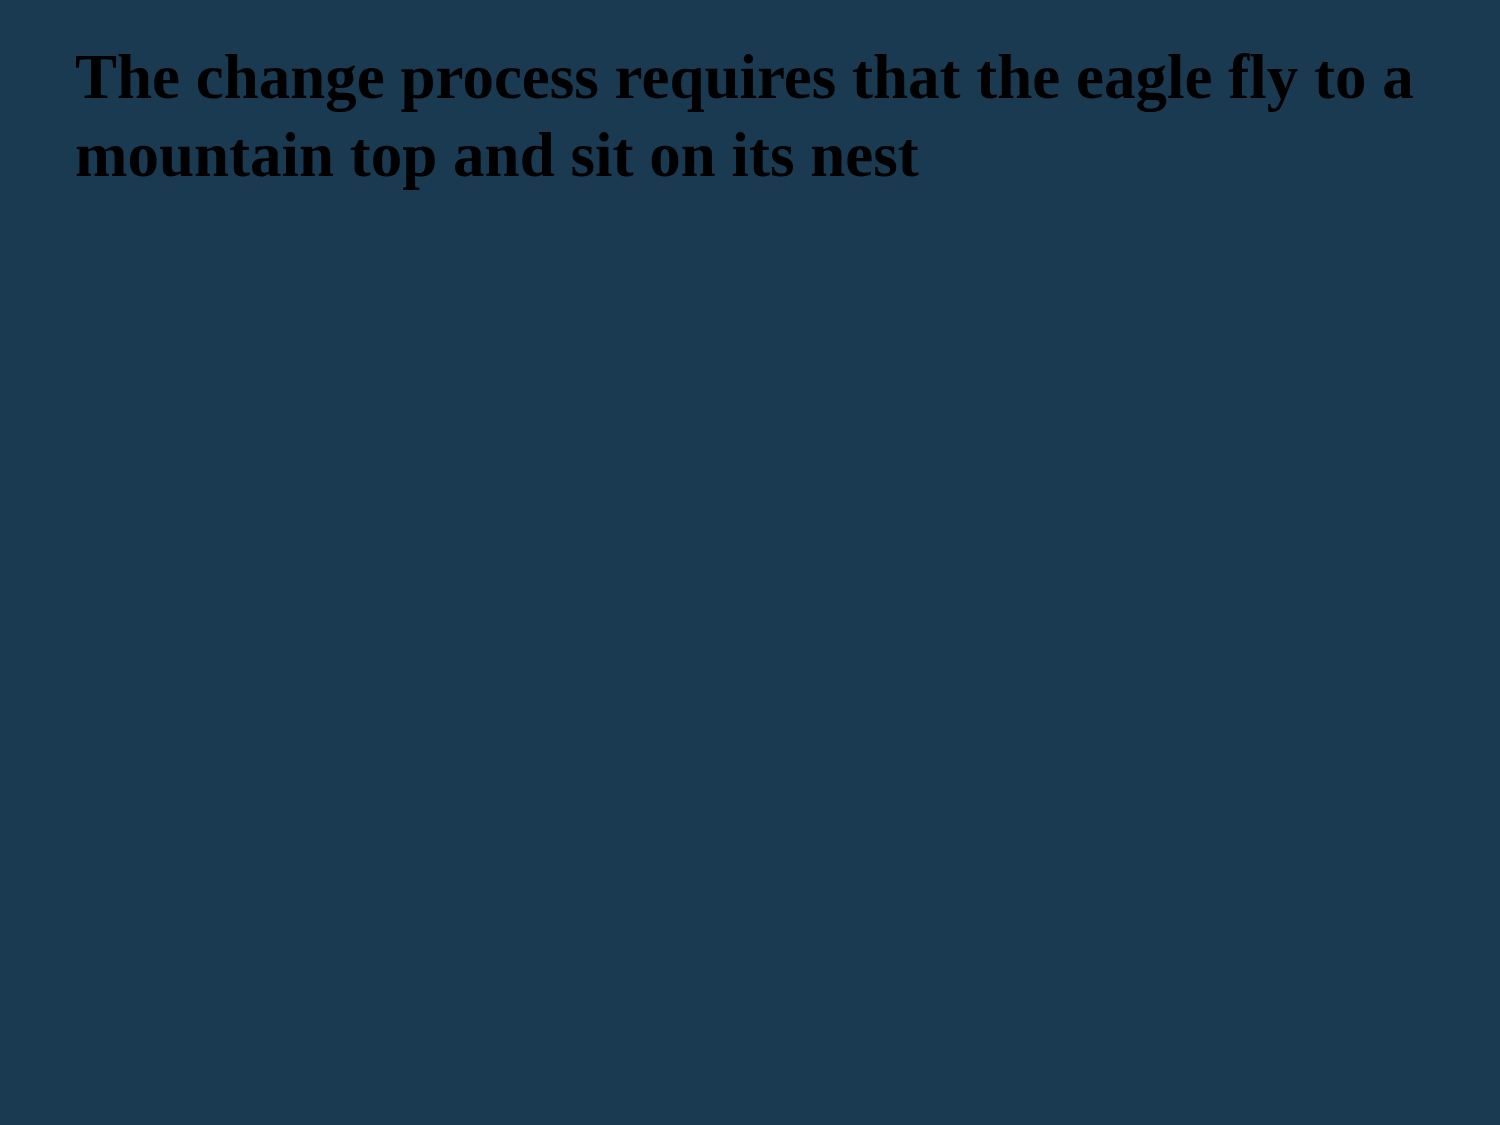The change process requires that the eagle fly to a mountain top and sit on its nest